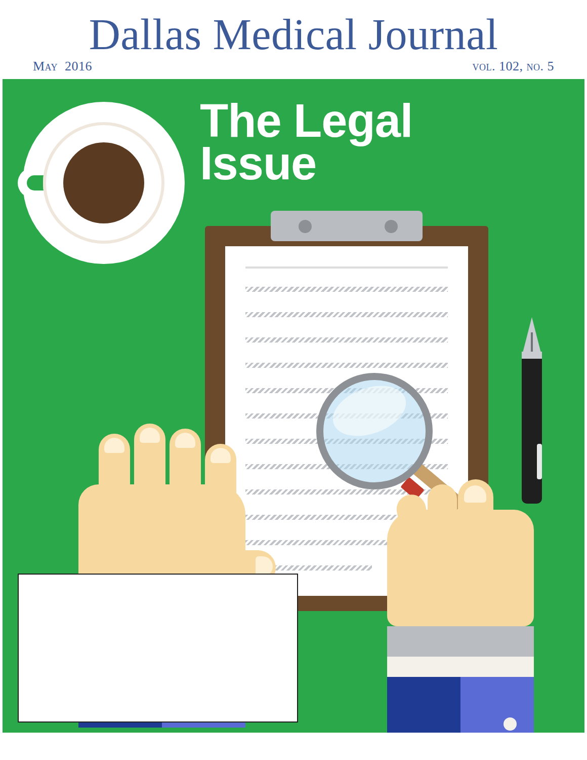Dallas Medical Journal
May 2016 vol. 102, no. 5
The Legal
Issue